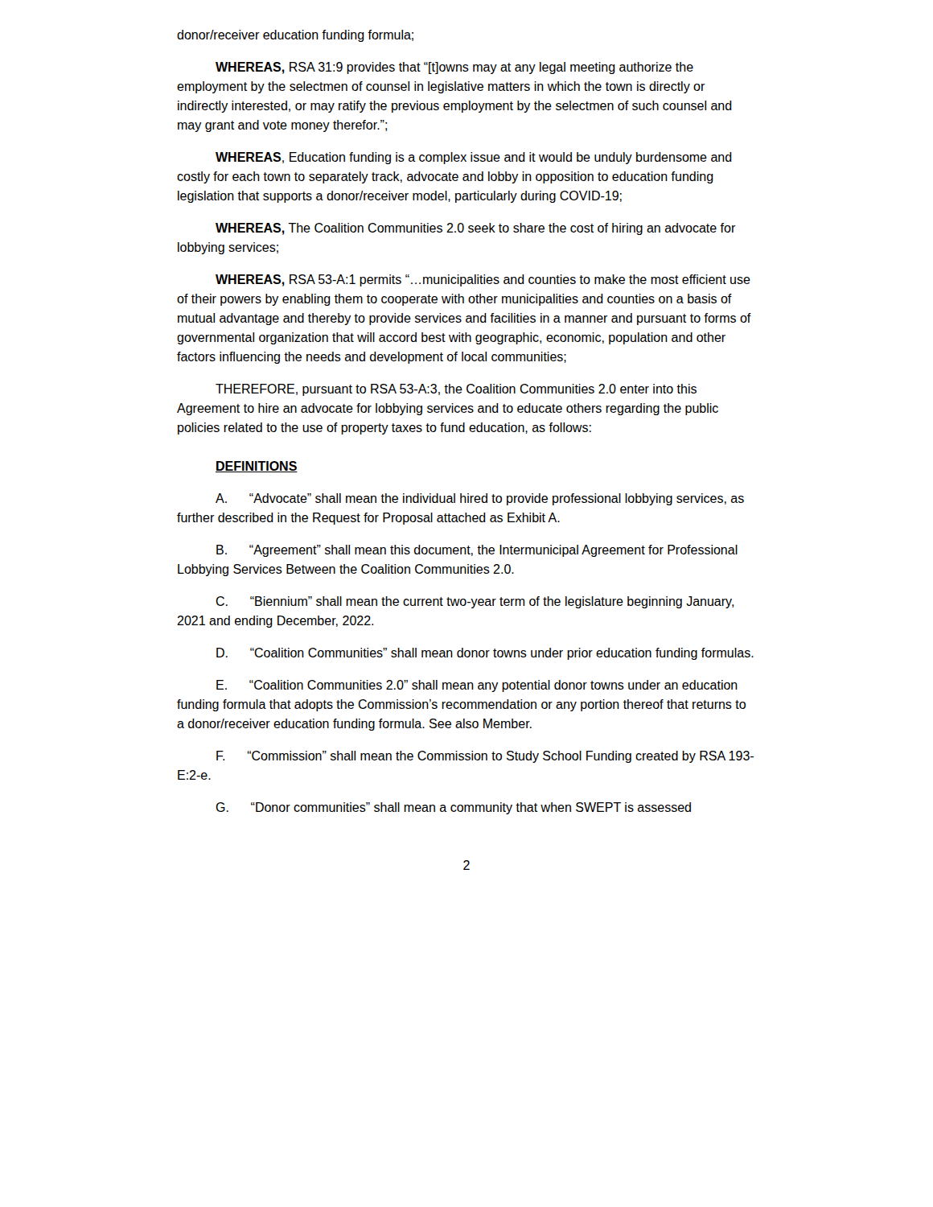donor/receiver education funding formula;
WHEREAS, RSA 31:9 provides that “[t]owns may at any legal meeting authorize the employment by the selectmen of counsel in legislative matters in which the town is directly or indirectly interested, or may ratify the previous employment by the selectmen of such counsel and may grant and vote money therefor.”;
WHEREAS, Education funding is a complex issue and it would be unduly burdensome and costly for each town to separately track, advocate and lobby in opposition to education funding legislation that supports a donor/receiver model, particularly during COVID-19;
WHEREAS, The Coalition Communities 2.0 seek to share the cost of hiring an advocate for lobbying services;
WHEREAS, RSA 53-A:1 permits “…municipalities and counties to make the most efficient use of their powers by enabling them to cooperate with other municipalities and counties on a basis of mutual advantage and thereby to provide services and facilities in a manner and pursuant to forms of governmental organization that will accord best with geographic, economic, population and other factors influencing the needs and development of local communities;
THEREFORE, pursuant to RSA 53-A:3, the Coalition Communities 2.0 enter into this Agreement to hire an advocate for lobbying services and to educate others regarding the public policies related to the use of property taxes to fund education, as follows:
I. DEFINITIONS
A. “Advocate” shall mean the individual hired to provide professional lobbying services, as further described in the Request for Proposal attached as Exhibit A.
B. “Agreement” shall mean this document, the Intermunicipal Agreement for Professional Lobbying Services Between the Coalition Communities 2.0.
C. “Biennium” shall mean the current two-year term of the legislature beginning January, 2021 and ending December, 2022.
D. “Coalition Communities” shall mean donor towns under prior education funding formulas.
E. “Coalition Communities 2.0” shall mean any potential donor towns under an education funding formula that adopts the Commission’s recommendation or any portion thereof that returns to a donor/receiver education funding formula. See also Member.
F. “Commission” shall mean the Commission to Study School Funding created by RSA 193-E:2-e.
G. “Donor communities” shall mean a community that when SWEPT is assessed
2